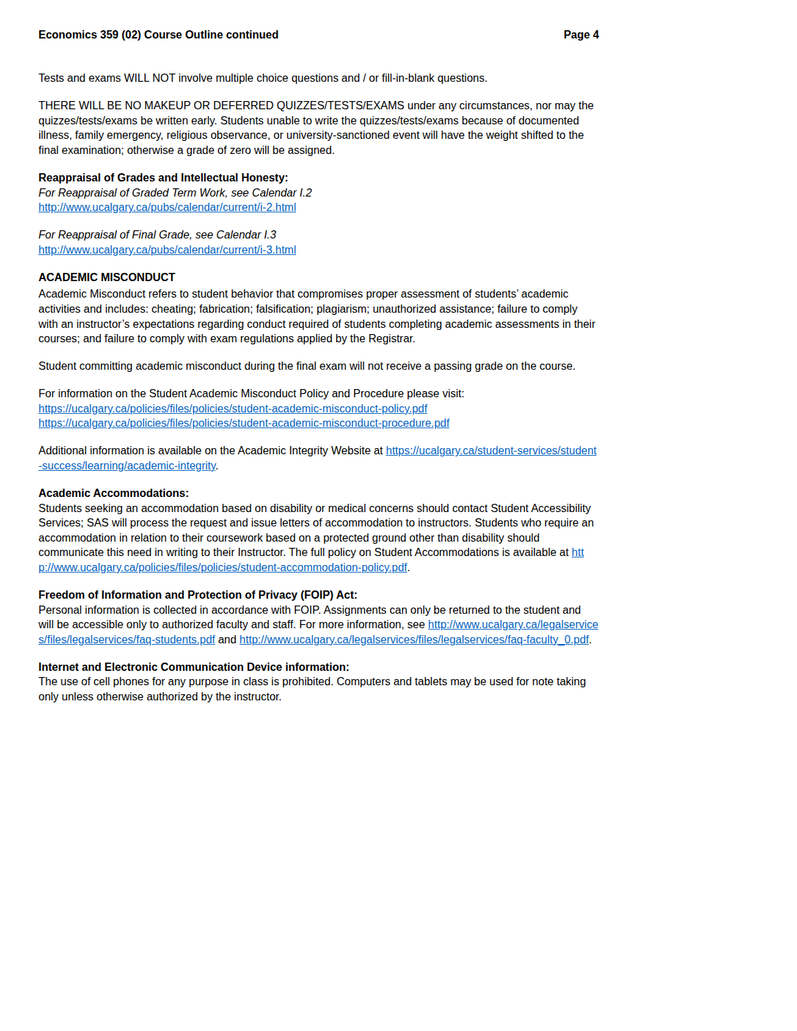Economics 359 (02) Course Outline continued Page 4
Tests and exams WILL NOT involve multiple choice questions and / or fill-in-blank questions.
THERE WILL BE NO MAKEUP OR DEFERRED QUIZZES/TESTS/EXAMS under any circumstances, nor may the quizzes/tests/exams be written early. Students unable to write the quizzes/tests/exams because of documented illness, family emergency, religious observance, or university-sanctioned event will have the weight shifted to the final examination; otherwise a grade of zero will be assigned.
Reappraisal of Grades and Intellectual Honesty:
For Reappraisal of Graded Term Work, see Calendar I.2
http://www.ucalgary.ca/pubs/calendar/current/i-2.html
For Reappraisal of Final Grade, see Calendar I.3
http://www.ucalgary.ca/pubs/calendar/current/i-3.html
ACADEMIC MISCONDUCT
Academic Misconduct refers to student behavior that compromises proper assessment of students’ academic activities and includes: cheating; fabrication; falsification; plagiarism; unauthorized assistance; failure to comply with an instructor’s expectations regarding conduct required of students completing academic assessments in their courses; and failure to comply with exam regulations applied by the Registrar.
Student committing academic misconduct during the final exam will not receive a passing grade on the course.
For information on the Student Academic Misconduct Policy and Procedure please visit:
https://ucalgary.ca/policies/files/policies/student-academic-misconduct-policy.pdf
https://ucalgary.ca/policies/files/policies/student-academic-misconduct-procedure.pdf
Additional information is available on the Academic Integrity Website at https://ucalgary.ca/student-services/student-success/learning/academic-integrity.
Academic Accommodations:
Students seeking an accommodation based on disability or medical concerns should contact Student Accessibility Services; SAS will process the request and issue letters of accommodation to instructors. Students who require an accommodation in relation to their coursework based on a protected ground other than disability should communicate this need in writing to their Instructor. The full policy on Student Accommodations is available at http://www.ucalgary.ca/policies/files/policies/student-accommodation-policy.pdf.
Freedom of Information and Protection of Privacy (FOIP) Act:
Personal information is collected in accordance with FOIP. Assignments can only be returned to the student and will be accessible only to authorized faculty and staff. For more information, see http://www.ucalgary.ca/legalservices/files/legalservices/faq-students.pdf and http://www.ucalgary.ca/legalservices/files/legalservices/faq-faculty_0.pdf.
Internet and Electronic Communication Device information:
The use of cell phones for any purpose in class is prohibited. Computers and tablets may be used for note taking only unless otherwise authorized by the instructor.